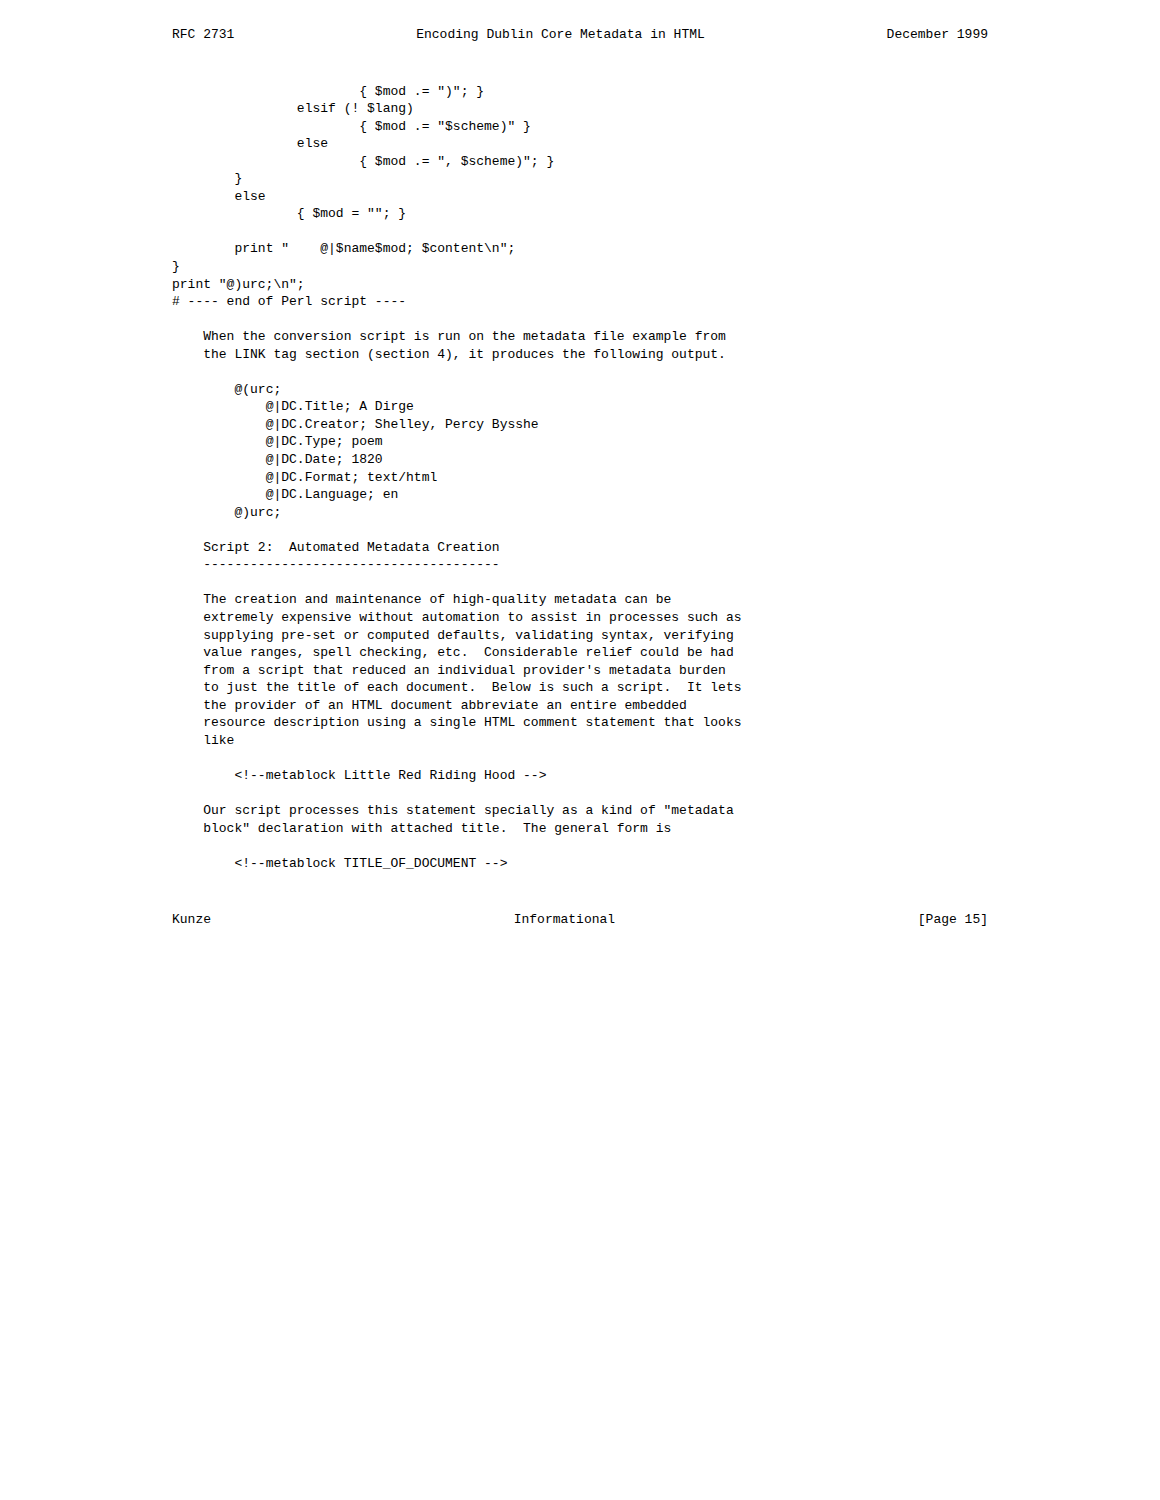RFC 2731 Encoding Dublin Core Metadata in HTML December 1999
                        { $mod .= ")"; }
                elsif (! $lang)
                        { $mod .= "$scheme)" }
                else
                        { $mod .= ", $scheme)"; }
        }
        else
                { $mod = ""; }

        print "    @|$name$mod; $content\n";
}
print "@)urc;\n";
# ---- end of Perl script ----

    When the conversion script is run on the metadata file example from
    the LINK tag section (section 4), it produces the following output.

        @(urc;
            @|DC.Title; A Dirge
            @|DC.Creator; Shelley, Percy Bysshe
            @|DC.Type; poem
            @|DC.Date; 1820
            @|DC.Format; text/html
            @|DC.Language; en
        @)urc;

    Script 2:  Automated Metadata Creation
    --------------------------------------

    The creation and maintenance of high-quality metadata can be
    extremely expensive without automation to assist in processes such as
    supplying pre-set or computed defaults, validating syntax, verifying
    value ranges, spell checking, etc.  Considerable relief could be had
    from a script that reduced an individual provider's metadata burden
    to just the title of each document.  Below is such a script.  It lets
    the provider of an HTML document abbreviate an entire embedded
    resource description using a single HTML comment statement that looks
    like

        <!--metablock Little Red Riding Hood -->

    Our script processes this statement specially as a kind of "metadata
    block" declaration with attached title.  The general form is

        <!--metablock TITLE_OF_DOCUMENT -->
Kunze Informational [Page 15]